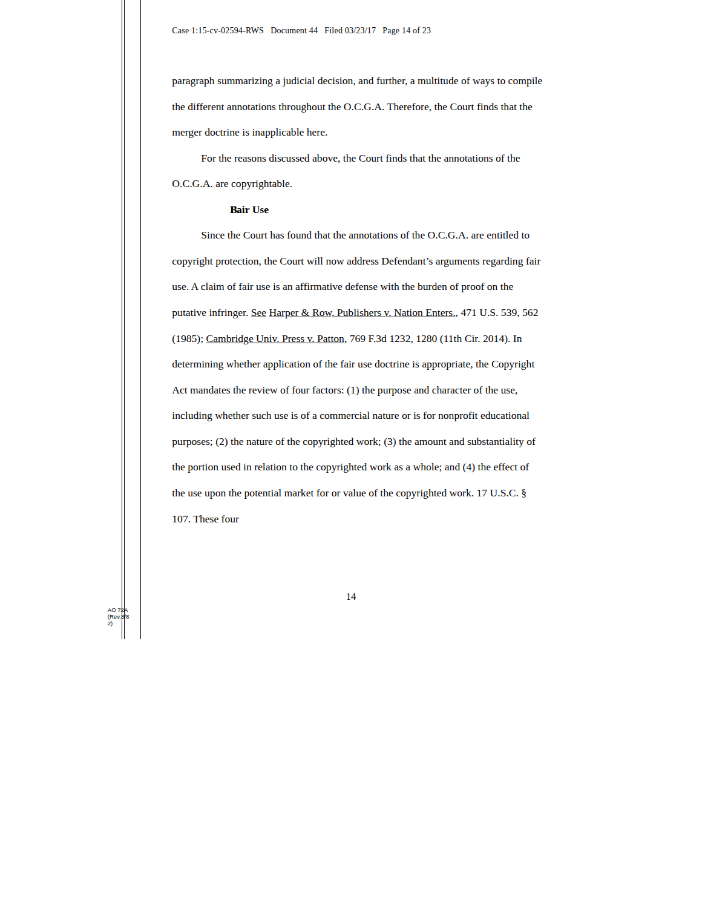Case 1:15-cv-02594-RWS Document 44 Filed 03/23/17 Page 14 of 23
paragraph summarizing a judicial decision, and further, a multitude of ways to compile the different annotations throughout the O.C.G.A. Therefore, the Court finds that the merger doctrine is inapplicable here.
For the reasons discussed above, the Court finds that the annotations of the O.C.G.A. are copyrightable.
B. Fair Use
Since the Court has found that the annotations of the O.C.G.A. are entitled to copyright protection, the Court will now address Defendant’s arguments regarding fair use. A claim of fair use is an affirmative defense with the burden of proof on the putative infringer. See Harper & Row, Publishers v. Nation Enters., 471 U.S. 539, 562 (1985); Cambridge Univ. Press v. Patton, 769 F.3d 1232, 1280 (11th Cir. 2014). In determining whether application of the fair use doctrine is appropriate, the Copyright Act mandates the review of four factors: (1) the purpose and character of the use, including whether such use is of a commercial nature or is for nonprofit educational purposes; (2) the nature of the copyrighted work; (3) the amount and substantiality of the portion used in relation to the copyrighted work as a whole; and (4) the effect of the use upon the potential market for or value of the copyrighted work. 17 U.S.C. § 107. These four
14
AO 72A
(Rev.8/8
2)